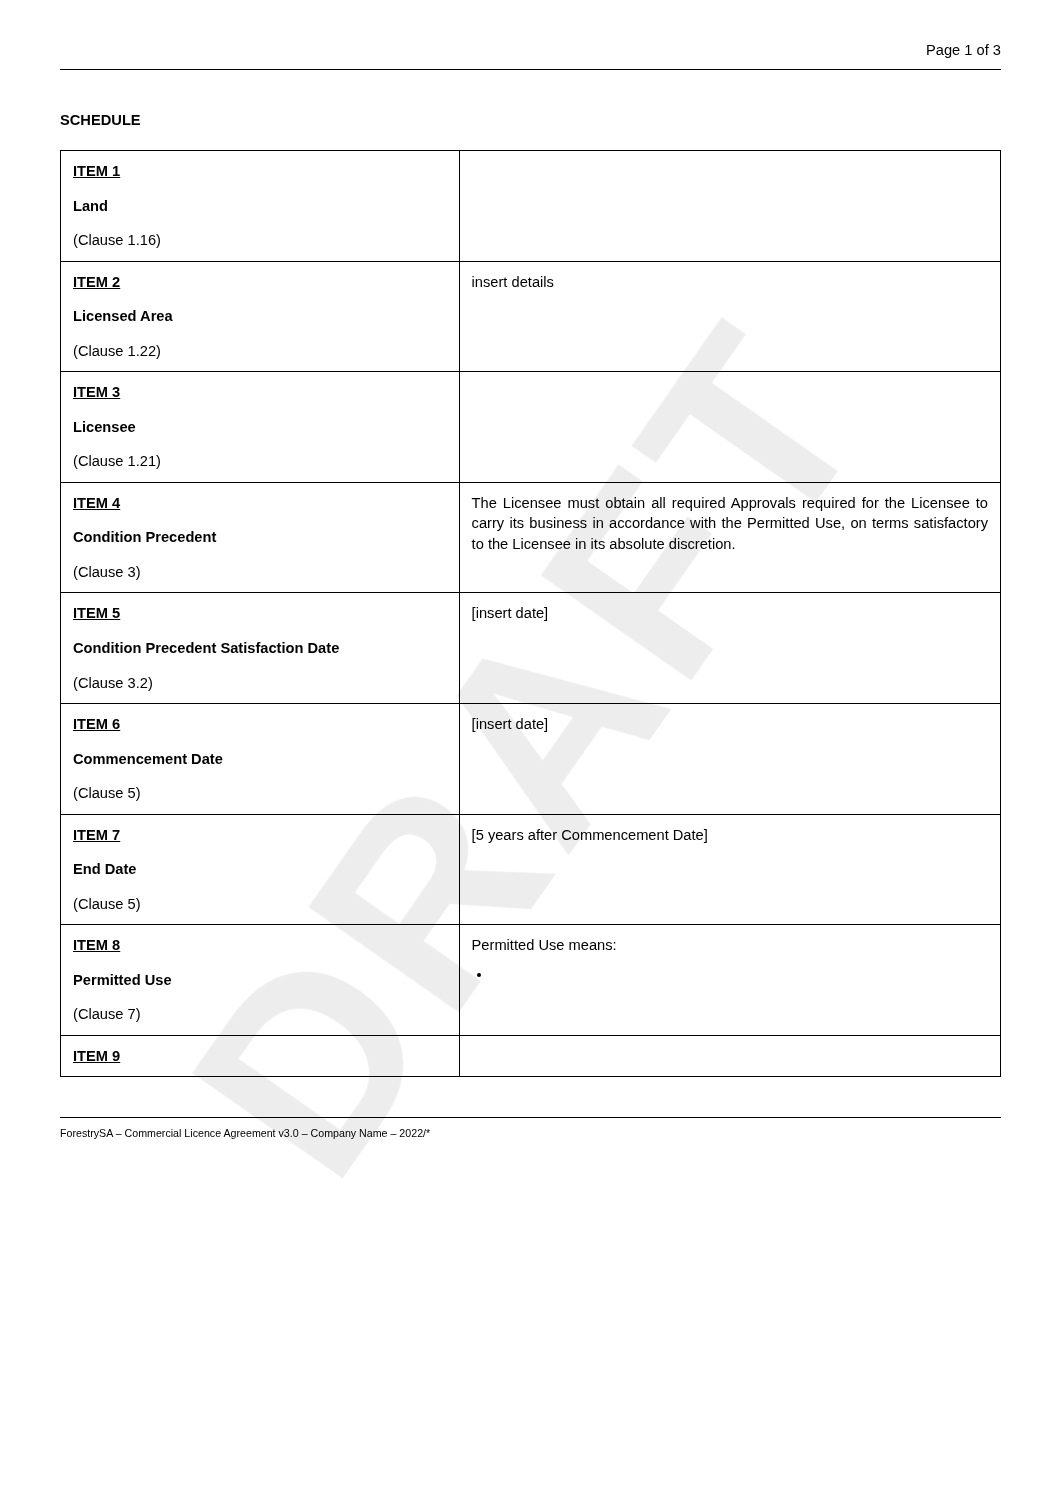DRAFT
Page 1 of 3
SCHEDULE
| ITEM 1 Land (Clause 1.16) | |
| ITEM 2 Licensed Area (Clause 1.22) | insert details |
| ITEM 3 Licensee (Clause 1.21) | |
| ITEM 4 Condition Precedent (Clause 3) | The Licensee must obtain all required Approvals required for the Licensee to carry its business in accordance with the Permitted Use, on terms satisfactory to the Licensee in its absolute discretion. |
| ITEM 5 Condition Precedent Satisfaction Date (Clause 3.2) | [insert date] |
| ITEM 6 Commencement Date (Clause 5) | [insert date] |
| ITEM 7 End Date (Clause 5) | [5 years after Commencement Date] |
| ITEM 8 Permitted Use (Clause 7) | Permitted Use means: |
| ITEM 9 | |
ForestrySA – Commercial Licence Agreement v3.0 – Company Name – 2022/*